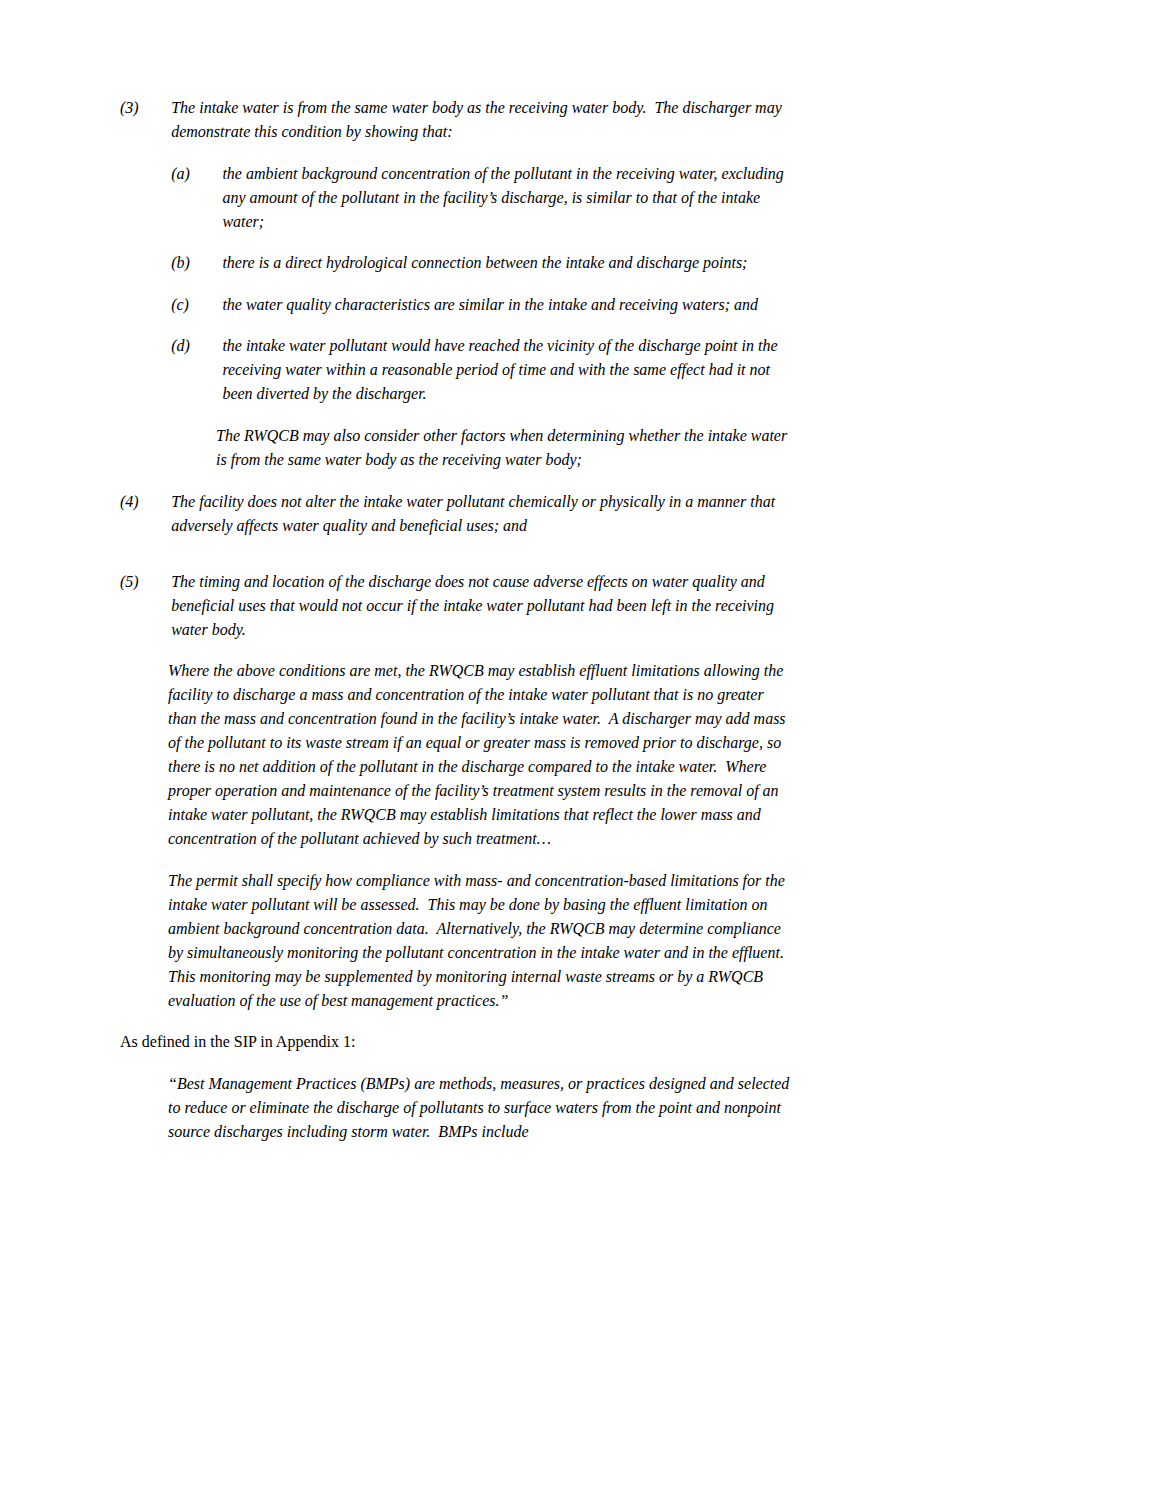(3)
The intake water is from the same water body as the receiving water body. The discharger may demonstrate this condition by showing that:
(a)
the ambient background concentration of the pollutant in the receiving water, excluding any amount of the pollutant in the facility’s discharge, is similar to that of the intake water;
(b)
there is a direct hydrological connection between the intake and discharge points;
(c)
the water quality characteristics are similar in the intake and receiving waters; and
(d)
the intake water pollutant would have reached the vicinity of the discharge point in the receiving water within a reasonable period of time and with the same effect had it not been diverted by the discharger.
The RWQCB may also consider other factors when determining whether the intake water is from the same water body as the receiving water body;
(4)
The facility does not alter the intake water pollutant chemically or physically in a manner that adversely affects water quality and beneficial uses; and
(5)
The timing and location of the discharge does not cause adverse effects on water quality and beneficial uses that would not occur if the intake water pollutant had been left in the receiving water body.
Where the above conditions are met, the RWQCB may establish effluent limitations allowing the facility to discharge a mass and concentration of the intake water pollutant that is no greater than the mass and concentration found in the facility’s intake water. A discharger may add mass of the pollutant to its waste stream if an equal or greater mass is removed prior to discharge, so there is no net addition of the pollutant in the discharge compared to the intake water. Where proper operation and maintenance of the facility’s treatment system results in the removal of an intake water pollutant, the RWQCB may establish limitations that reflect the lower mass and concentration of the pollutant achieved by such treatment…
The permit shall specify how compliance with mass- and concentration-based limitations for the intake water pollutant will be assessed. This may be done by basing the effluent limitation on ambient background concentration data. Alternatively, the RWQCB may determine compliance by simultaneously monitoring the pollutant concentration in the intake water and in the effluent. This monitoring may be supplemented by monitoring internal waste streams or by a RWQCB evaluation of the use of best management practices.”
As defined in the SIP in Appendix 1:
“Best Management Practices (BMPs) are methods, measures, or practices designed and selected to reduce or eliminate the discharge of pollutants to surface waters from the point and nonpoint source discharges including storm water. BMPs include